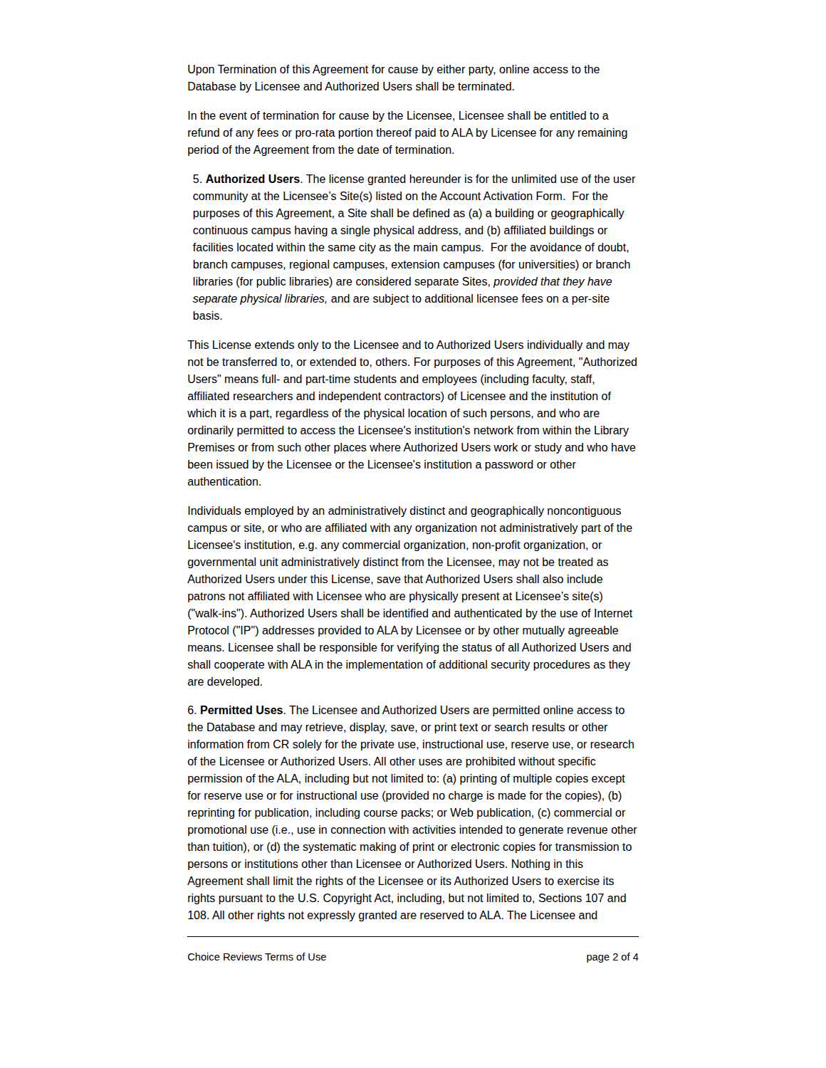Upon Termination of this Agreement for cause by either party, online access to the Database by Licensee and Authorized Users shall be terminated.
In the event of termination for cause by the Licensee, Licensee shall be entitled to a refund of any fees or pro-rata portion thereof paid to ALA by Licensee for any remaining period of the Agreement from the date of termination.
5. Authorized Users. The license granted hereunder is for the unlimited use of the user community at the Licensee’s Site(s) listed on the Account Activation Form. For the purposes of this Agreement, a Site shall be defined as (a) a building or geographically continuous campus having a single physical address, and (b) affiliated buildings or facilities located within the same city as the main campus. For the avoidance of doubt, branch campuses, regional campuses, extension campuses (for universities) or branch libraries (for public libraries) are considered separate Sites, provided that they have separate physical libraries, and are subject to additional licensee fees on a per-site basis.
This License extends only to the Licensee and to Authorized Users individually and may not be transferred to, or extended to, others. For purposes of this Agreement, "Authorized Users" means full- and part-time students and employees (including faculty, staff, affiliated researchers and independent contractors) of Licensee and the institution of which it is a part, regardless of the physical location of such persons, and who are ordinarily permitted to access the Licensee's institution's network from within the Library Premises or from such other places where Authorized Users work or study and who have been issued by the Licensee or the Licensee's institution a password or other authentication.
Individuals employed by an administratively distinct and geographically noncontiguous campus or site, or who are affiliated with any organization not administratively part of the Licensee's institution, e.g. any commercial organization, non-profit organization, or governmental unit administratively distinct from the Licensee, may not be treated as Authorized Users under this License, save that Authorized Users shall also include patrons not affiliated with Licensee who are physically present at Licensee’s site(s) ("walk-ins"). Authorized Users shall be identified and authenticated by the use of Internet Protocol ("IP") addresses provided to ALA by Licensee or by other mutually agreeable means. Licensee shall be responsible for verifying the status of all Authorized Users and shall cooperate with ALA in the implementation of additional security procedures as they are developed.
6. Permitted Uses. The Licensee and Authorized Users are permitted online access to the Database and may retrieve, display, save, or print text or search results or other information from CR solely for the private use, instructional use, reserve use, or research of the Licensee or Authorized Users. All other uses are prohibited without specific permission of the ALA, including but not limited to: (a) printing of multiple copies except for reserve use or for instructional use (provided no charge is made for the copies), (b) reprinting for publication, including course packs; or Web publication, (c) commercial or promotional use (i.e., use in connection with activities intended to generate revenue other than tuition), or (d) the systematic making of print or electronic copies for transmission to persons or institutions other than Licensee or Authorized Users. Nothing in this Agreement shall limit the rights of the Licensee or its Authorized Users to exercise its rights pursuant to the U.S. Copyright Act, including, but not limited to, Sections 107 and 108. All other rights not expressly granted are reserved to ALA. The Licensee and
Choice Reviews Terms of Use
page 2 of 4